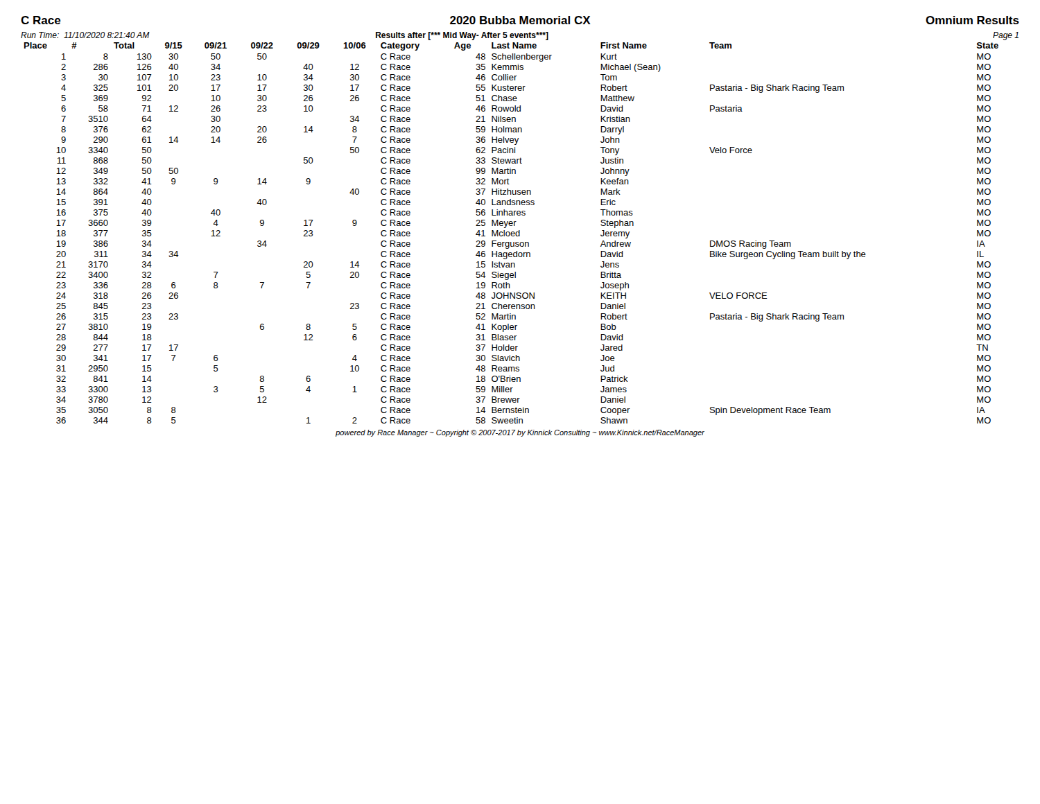C Race 2020 Bubba Memorial CX Omnium Results
Run Time: 11/10/2020 8:21:40 AM Results after [*** Mid Way- After 5 events***] Page 1
| Place | # | Total | 9/15 | 09/21 | 09/22 | 09/29 | 10/06 | Category | Age | Last Name | First Name | Team | State |
| --- | --- | --- | --- | --- | --- | --- | --- | --- | --- | --- | --- | --- | --- |
| 1 | 8 | 130 | 30 | 50 | 50 | | | C Race | 48 | Schellenberger | Kurt | | MO |
| 2 | 286 | 126 | 40 | 34 | | 40 | 12 | C Race | 35 | Kemmis | Michael (Sean) | | MO |
| 3 | 30 | 107 | 10 | 23 | 10 | 34 | 30 | C Race | 46 | Collier | Tom | | MO |
| 4 | 325 | 101 | 20 | 17 | 17 | 30 | 17 | C Race | 55 | Kusterer | Robert | Pastaria - Big Shark Racing Team | MO |
| 5 | 369 | 92 | | 10 | 30 | 26 | 26 | C Race | 51 | Chase | Matthew | | MO |
| 6 | 58 | 71 | 12 | 26 | 23 | 10 | | C Race | 46 | Rowold | David | Pastaria | MO |
| 7 | 3510 | 64 | | 30 | | | 34 | C Race | 21 | Nilsen | Kristian | | MO |
| 8 | 376 | 62 | | 20 | 20 | 14 | 8 | C Race | 59 | Holman | Darryl | | MO |
| 9 | 290 | 61 | 14 | 14 | 26 | | 7 | C Race | 36 | Helvey | John | | MO |
| 10 | 3340 | 50 | | | | | 50 | C Race | 62 | Pacini | Tony | Velo Force | MO |
| 11 | 868 | 50 | | | | 50 | | C Race | 33 | Stewart | Justin | | MO |
| 12 | 349 | 50 | 50 | | | | | C Race | 99 | Martin | Johnny | | MO |
| 13 | 332 | 41 | 9 | 9 | 14 | 9 | | C Race | 32 | Mort | Keefan | | MO |
| 14 | 864 | 40 | | | | | 40 | C Race | 37 | Hitzhusen | Mark | | MO |
| 15 | 391 | 40 | | | 40 | | | C Race | 40 | Landsness | Eric | | MO |
| 16 | 375 | 40 | | 40 | | | | C Race | 56 | Linhares | Thomas | | MO |
| 17 | 3660 | 39 | | 4 | 9 | 17 | 9 | C Race | 25 | Meyer | Stephan | | MO |
| 18 | 377 | 35 | | 12 | | 23 | | C Race | 41 | Mcloed | Jeremy | | MO |
| 19 | 386 | 34 | | | 34 | | | C Race | 29 | Ferguson | Andrew | DMOS Racing Team | IA |
| 20 | 311 | 34 | 34 | | | | | C Race | 46 | Hagedorn | David | Bike Surgeon Cycling Team built by the | IL |
| 21 | 3170 | 34 | | | | 20 | 14 | C Race | 15 | Istvan | Jens | | MO |
| 22 | 3400 | 32 | | 7 | | 5 | 20 | C Race | 54 | Siegel | Britta | | MO |
| 23 | 336 | 28 | 6 | 8 | 7 | 7 | | C Race | 19 | Roth | Joseph | | MO |
| 24 | 318 | 26 | 26 | | | | | C Race | 48 | JOHNSON | KEITH | VELO FORCE | MO |
| 25 | 845 | 23 | | | | | 23 | C Race | 21 | Cherenson | Daniel | | MO |
| 26 | 315 | 23 | 23 | | | | | C Race | 52 | Martin | Robert | Pastaria - Big Shark Racing Team | MO |
| 27 | 3810 | 19 | | | 6 | 8 | 5 | C Race | 41 | Kopler | Bob | | MO |
| 28 | 844 | 18 | | | | 12 | 6 | C Race | 31 | Blaser | David | | MO |
| 29 | 277 | 17 | 17 | | | | | C Race | 37 | Holder | Jared | | TN |
| 30 | 341 | 17 | 7 | 6 | | | 4 | C Race | 30 | Slavich | Joe | | MO |
| 31 | 2950 | 15 | | 5 | | | 10 | C Race | 48 | Reams | Jud | | MO |
| 32 | 841 | 14 | | | 8 | 6 | | C Race | 18 | O'Brien | Patrick | | MO |
| 33 | 3300 | 13 | | 3 | 5 | 4 | 1 | C Race | 59 | Miller | James | | MO |
| 34 | 3780 | 12 | | | 12 | | | C Race | 37 | Brewer | Daniel | | MO |
| 35 | 3050 | 8 | 8 | | | | | C Race | 14 | Bernstein | Cooper | Spin Development Race Team | IA |
| 36 | 344 | 8 | 5 | | | 1 | 2 | C Race | 58 | Sweetin | Shawn | | MO |
powered by Race Manager ~ Copyright © 2007-2017 by Kinnick Consulting ~ www.Kinnick.net/RaceManager